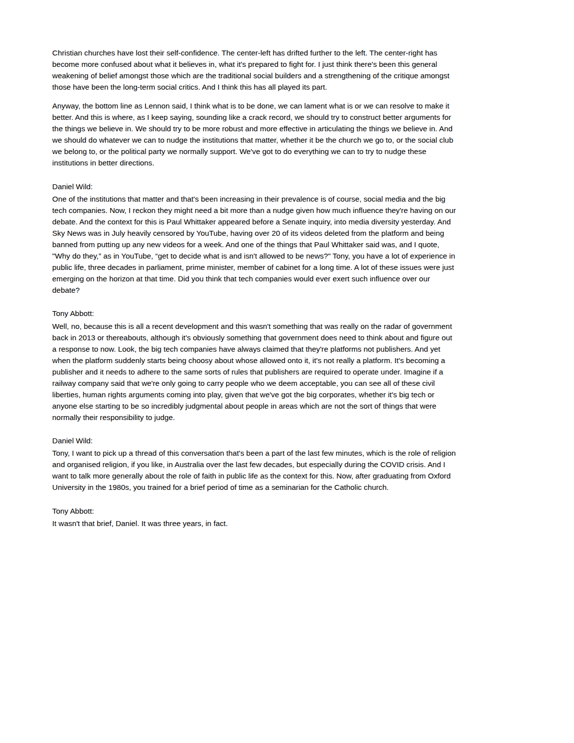Christian churches have lost their self-confidence. The center-left has drifted further to the left. The center-right has become more confused about what it believes in, what it's prepared to fight for. I just think there's been this general weakening of belief amongst those which are the traditional social builders and a strengthening of the critique amongst those have been the long-term social critics. And I think this has all played its part.
Anyway, the bottom line as Lennon said, I think what is to be done, we can lament what is or we can resolve to make it better. And this is where, as I keep saying, sounding like a crack record, we should try to construct better arguments for the things we believe in. We should try to be more robust and more effective in articulating the things we believe in. And we should do whatever we can to nudge the institutions that matter, whether it be the church we go to, or the social club we belong to, or the political party we normally support. We've got to do everything we can to try to nudge these institutions in better directions.
Daniel Wild:
One of the institutions that matter and that's been increasing in their prevalence is of course, social media and the big tech companies. Now, I reckon they might need a bit more than a nudge given how much influence they're having on our debate. And the context for this is Paul Whittaker appeared before a Senate inquiry, into media diversity yesterday. And Sky News was in July heavily censored by YouTube, having over 20 of its videos deleted from the platform and being banned from putting up any new videos for a week. And one of the things that Paul Whittaker said was, and I quote, "Why do they,” as in YouTube, “get to decide what is and isn't allowed to be news?" Tony, you have a lot of experience in public life, three decades in parliament, prime minister, member of cabinet for a long time. A lot of these issues were just emerging on the horizon at that time. Did you think that tech companies would ever exert such influence over our debate?
Tony Abbott:
Well, no, because this is all a recent development and this wasn't something that was really on the radar of government back in 2013 or thereabouts, although it's obviously something that government does need to think about and figure out a response to now. Look, the big tech companies have always claimed that they're platforms not publishers. And yet when the platform suddenly starts being choosy about whose allowed onto it, it's not really a platform. It's becoming a publisher and it needs to adhere to the same sorts of rules that publishers are required to operate under. Imagine if a railway company said that we're only going to carry people who we deem acceptable, you can see all of these civil liberties, human rights arguments coming into play, given that we've got the big corporates, whether it's big tech or anyone else starting to be so incredibly judgmental about people in areas which are not the sort of things that were normally their responsibility to judge.
Daniel Wild:
Tony, I want to pick up a thread of this conversation that's been a part of the last few minutes, which is the role of religion and organised religion, if you like, in Australia over the last few decades, but especially during the COVID crisis. And I want to talk more generally about the role of faith in public life as the context for this. Now, after graduating from Oxford University in the 1980s, you trained for a brief period of time as a seminarian for the Catholic church.
Tony Abbott:
It wasn't that brief, Daniel. It was three years, in fact.